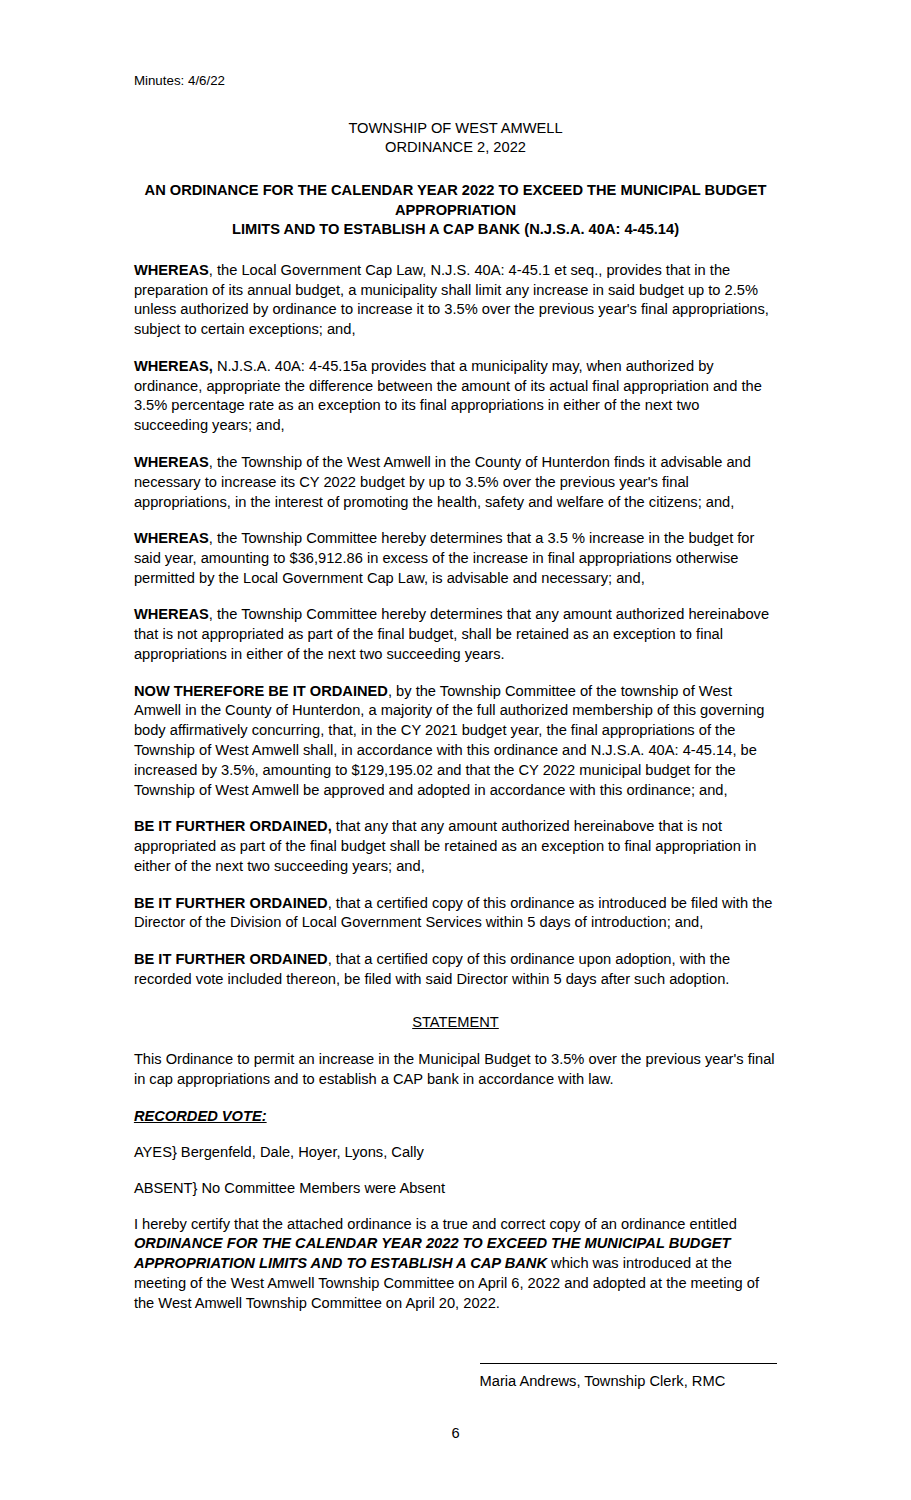Minutes: 4/6/22
TOWNSHIP OF WEST AMWELL
ORDINANCE 2, 2022
AN ORDINANCE FOR THE CALENDAR YEAR 2022 TO EXCEED THE MUNICIPAL BUDGET APPROPRIATION
LIMITS AND TO ESTABLISH A CAP BANK (N.J.S.A. 40A: 4-45.14)
WHEREAS, the Local Government Cap Law, N.J.S. 40A: 4-45.1 et seq., provides that in the preparation of its annual budget, a municipality shall limit any increase in said budget up to 2.5% unless authorized by ordinance to increase it to 3.5% over the previous year's final appropriations, subject to certain exceptions; and,
WHEREAS, N.J.S.A. 40A: 4-45.15a provides that a municipality may, when authorized by ordinance, appropriate the difference between the amount of its actual final appropriation and the 3.5% percentage rate as an exception to its final appropriations in either of the next two succeeding years; and,
WHEREAS, the Township of the West Amwell in the County of Hunterdon finds it advisable and necessary to increase its CY 2022 budget by up to 3.5% over the previous year's final appropriations, in the interest of promoting the health, safety and welfare of the citizens; and,
WHEREAS, the Township Committee hereby determines that a 3.5 % increase in the budget for said year, amounting to $36,912.86 in excess of the increase in final appropriations otherwise permitted by the Local Government Cap Law, is advisable and necessary; and,
WHEREAS, the Township Committee hereby determines that any amount authorized hereinabove that is not appropriated as part of the final budget, shall be retained as an exception to final appropriations in either of the next two succeeding years.
NOW THEREFORE BE IT ORDAINED, by the Township Committee of the township of West Amwell in the County of Hunterdon, a majority of the full authorized membership of this governing body affirmatively concurring, that, in the CY 2021 budget year, the final appropriations of the Township of West Amwell shall, in accordance with this ordinance and N.J.S.A. 40A: 4-45.14, be increased by 3.5%, amounting to $129,195.02 and that the CY 2022 municipal budget for the Township of West Amwell be approved and adopted in accordance with this ordinance; and,
BE IT FURTHER ORDAINED, that any that any amount authorized hereinabove that is not appropriated as part of the final budget shall be retained as an exception to final appropriation in either of the next two succeeding years; and,
BE IT FURTHER ORDAINED, that a certified copy of this ordinance as introduced be filed with the Director of the Division of Local Government Services within 5 days of introduction; and,
BE IT FURTHER ORDAINED, that a certified copy of this ordinance upon adoption, with the recorded vote included thereon, be filed with said Director within 5 days after such adoption.
STATEMENT
This Ordinance to permit an increase in the Municipal Budget to 3.5% over the previous year's final in cap appropriations and to establish a CAP bank in accordance with law.
RECORDED VOTE:
AYES} Bergenfeld, Dale, Hoyer, Lyons, Cally
ABSENT} No Committee Members were Absent
I hereby certify that the attached ordinance is a true and correct copy of an ordinance entitled ORDINANCE FOR THE CALENDAR YEAR 2022 TO EXCEED THE MUNICIPAL BUDGET APPROPRIATION LIMITS AND TO ESTABLISH A CAP BANK which was introduced at the meeting of the West Amwell Township Committee on April 6, 2022 and adopted at the meeting of the West Amwell Township Committee on April 20, 2022.
Maria Andrews, Township Clerk, RMC
6